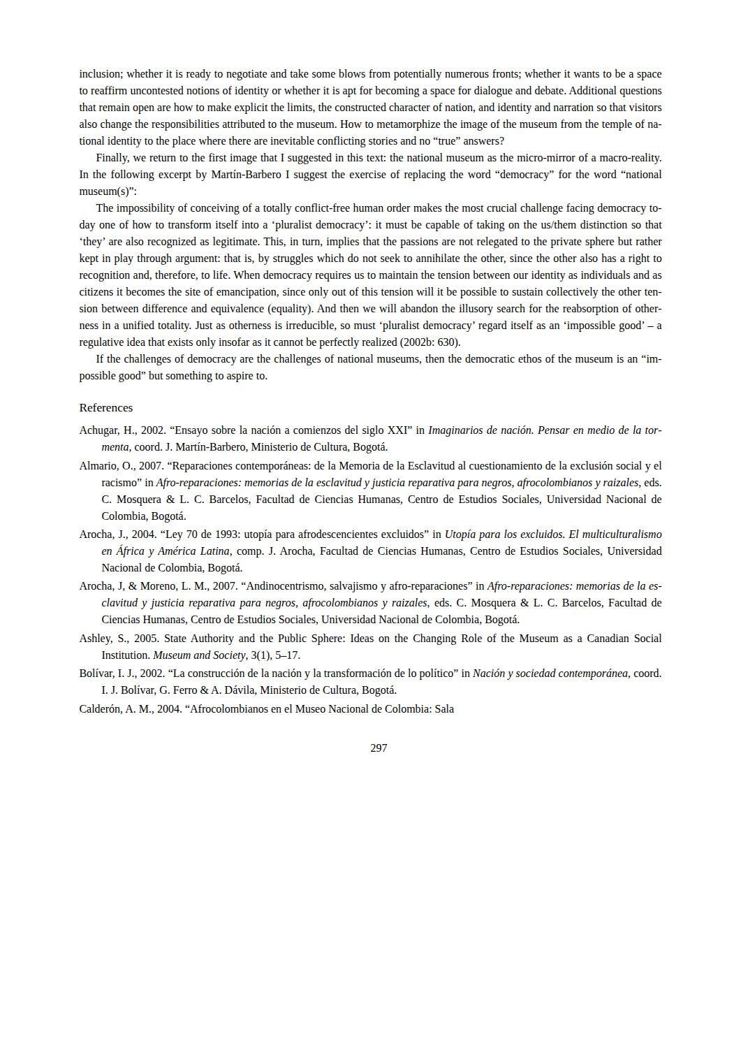inclusion; whether it is ready to negotiate and take some blows from potentially numerous fronts; whether it wants to be a space to reaffirm uncontested notions of identity or whether it is apt for becoming a space for dialogue and debate. Additional questions that remain open are how to make explicit the limits, the constructed character of nation, and identity and narration so that visitors also change the responsibilities attributed to the museum. How to metamorphize the image of the museum from the temple of national identity to the place where there are inevitable conflicting stories and no “true” answers?
Finally, we return to the first image that I suggested in this text: the national museum as the micro-mirror of a macro-reality. In the following excerpt by Martín-Barbero I suggest the exercise of replacing the word “democracy” for the word “national museum(s)”:
The impossibility of conceiving of a totally conflict-free human order makes the most crucial challenge facing democracy today one of how to transform itself into a ‘pluralist democracy’: it must be capable of taking on the us/them distinction so that ‘they’ are also recognized as legitimate. This, in turn, implies that the passions are not relegated to the private sphere but rather kept in play through argument: that is, by struggles which do not seek to annihilate the other, since the other also has a right to recognition and, therefore, to life. When democracy requires us to maintain the tension between our identity as individuals and as citizens it becomes the site of emancipation, since only out of this tension will it be possible to sustain collectively the other tension between difference and equivalence (equality). And then we will abandon the illusory search for the reabsorption of otherness in a unified totality. Just as otherness is irreducible, so must ‘pluralist democracy’ regard itself as an ‘impossible good’ – a regulative idea that exists only insofar as it cannot be perfectly realized (2002b: 630).
If the challenges of democracy are the challenges of national museums, then the democratic ethos of the museum is an “impossible good” but something to aspire to.
References
Achugar, H., 2002. “Ensayo sobre la nación a comienzos del siglo XXI” in Imaginarios de nación. Pensar en medio de la tormenta, coord. J. Martín-Barbero, Ministerio de Cultura, Bogotá.
Almario, O., 2007. “Reparaciones contemporáneas: de la Memoria de la Esclavitud al cuestionamiento de la exclusión social y el racismo” in Afro-reparaciones: memorias de la esclavitud y justicia reparativa para negros, afrocolombianos y raizales, eds. C. Mosquera & L. C. Barcelos, Facultad de Ciencias Humanas, Centro de Estudios Sociales, Universidad Nacional de Colombia, Bogotá.
Arocha, J., 2004. “Ley 70 de 1993: utopía para afrodescencientes excluidos” in Utopía para los excluidos. El multiculturalismo en África y América Latina, comp. J. Arocha, Facultad de Ciencias Humanas, Centro de Estudios Sociales, Universidad Nacional de Colombia, Bogotá.
Arocha, J, & Moreno, L. M., 2007. “Andinocentrismo, salvajismo y afro-reparaciones” in Afro-reparaciones: memorias de la esclavitud y justicia reparativa para negros, afrocolombianos y raizales, eds. C. Mosquera & L. C. Barcelos, Facultad de Ciencias Humanas, Centro de Estudios Sociales, Universidad Nacional de Colombia, Bogotá.
Ashley, S., 2005. State Authority and the Public Sphere: Ideas on the Changing Role of the Museum as a Canadian Social Institution. Museum and Society, 3(1), 5–17.
Bolívar, I. J., 2002. “La construcción de la nación y la transformación de lo político” in Nación y sociedad contemporánea, coord. I. J. Bolívar, G. Ferro & A. Dávila, Ministerio de Cultura, Bogotá.
Calderón, A. M., 2004. “Afrocolombianos en el Museo Nacional de Colombia: Sala
297